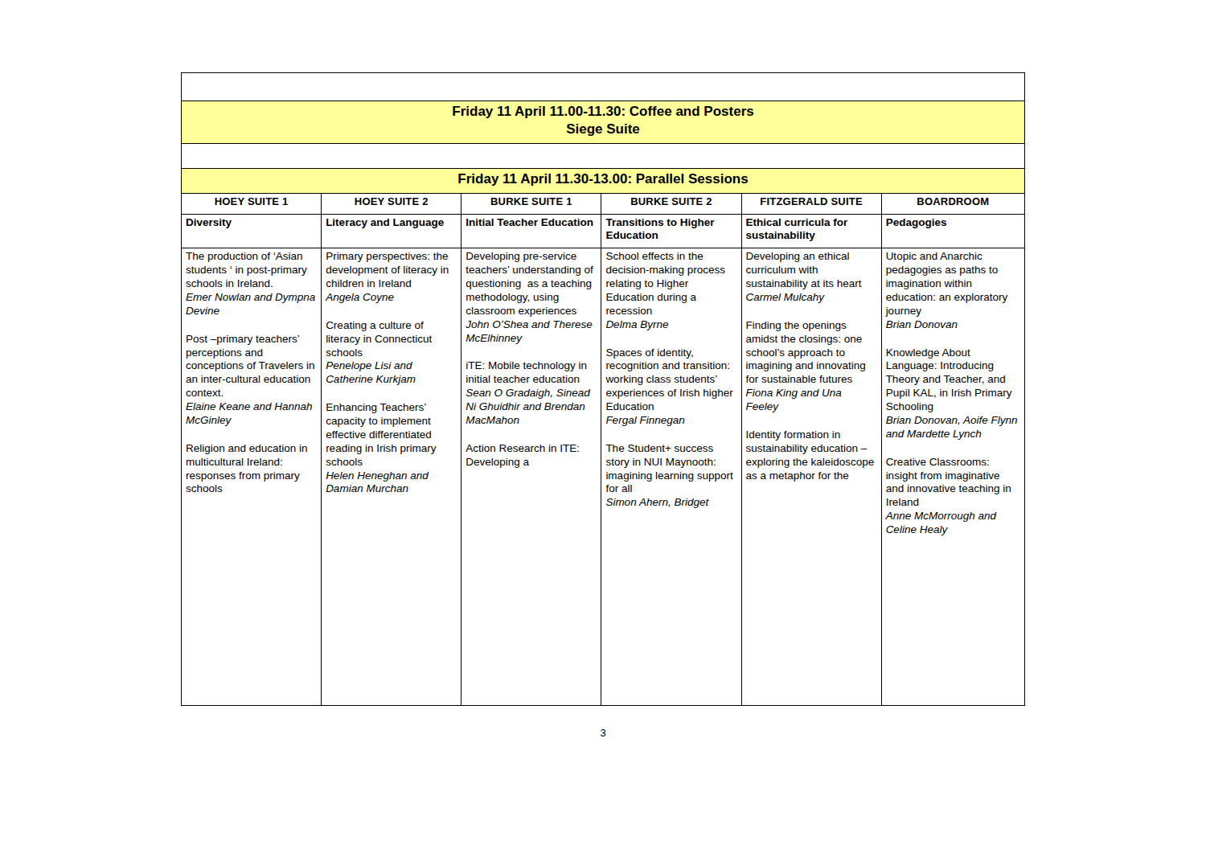| Friday 11 April 11.00-11.30: Coffee and Posters Siege Suite |
| Friday 11 April 11.30-13.00: Parallel Sessions |
| HOEY SUITE 1 | HOEY SUITE 2 | BURKE SUITE 1 | BURKE SUITE 2 | FITZGERALD SUITE | BOARDROOM |
| Diversity | Literacy and Language | Initial Teacher Education | Transitions to Higher Education | Ethical curricula for sustainability | Pedagogies |
| The production of ‘Asian students ‘ in post-primary schools in Ireland. Emer Nowlan and Dympna Devine Post –primary teachers’ perceptions and conceptions of Travelers in an inter-cultural education context. Elaine Keane and Hannah McGinley Religion and education in multicultural Ireland: responses from primary schools | Primary perspectives: the development of literacy in children in Ireland Angela Coyne Creating a culture of literacy in Connecticut schools Penelope Lisi and Catherine Kurkjam Enhancing Teachers’ capacity to implement effective differentiated reading in Irish primary schools Helen Heneghan and Damian Murchan | Developing pre-service teachers’ understanding of questioning as a teaching methodology, using classroom experiences John O’Shea and Therese McElhinney iTE: Mobile technology in initial teacher education Sean O Gradaigh, Sinead Ni Ghuidhir and Brendan MacMahon Action Research in ITE: Developing a | School effects in the decision-making process relating to Higher Education during a recession Delma Byrne Spaces of identity, recognition and transition: working class students’ experiences of Irish higher Education Fergal Finnegan The Student+ success story in NUI Maynooth: imagining learning support for all Simon Ahern, Bridget | Developing an ethical curriculum with sustainability at its heart Carmel Mulcahy Finding the openings amidst the closings: one school’s approach to imagining and innovating for sustainable futures Fiona King and Una Feeley Identity formation in sustainability education – exploring the kaleidoscope as a metaphor for the | Utopic and Anarchic pedagogies as paths to imagination within education: an exploratory journey Brian Donovan Knowledge About Language: Introducing Theory and Teacher, and Pupil KAL, in Irish Primary Schooling Brian Donovan, Aoife Flynn and Mardette Lynch Creative Classrooms: insight from imaginative and innovative teaching in Ireland Anne McMorrough and Celine Healy |
3